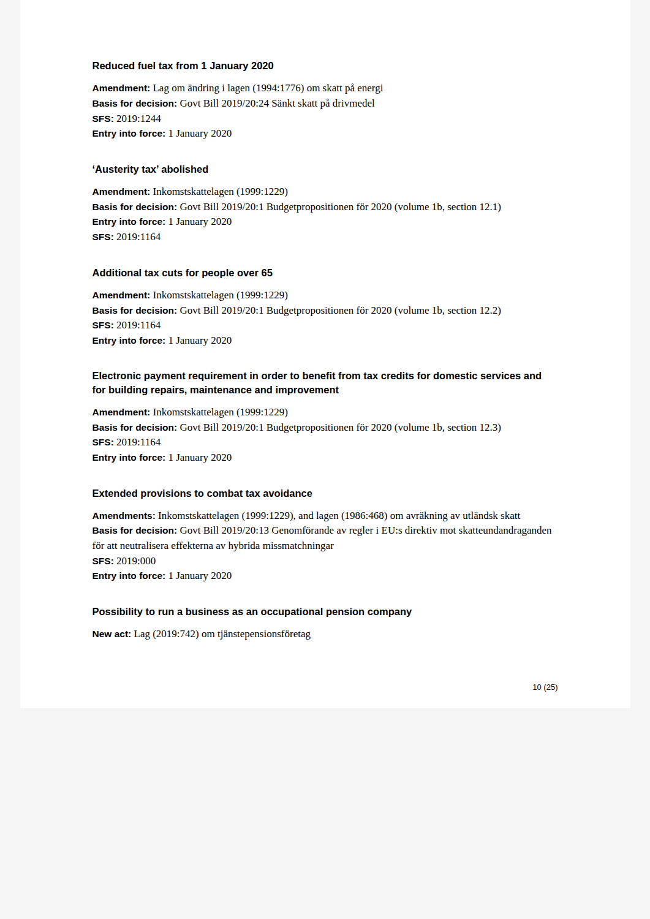Reduced fuel tax from 1 January 2020
Amendment: Lag om ändring i lagen (1994:1776) om skatt på energi
Basis for decision: Govt Bill 2019/20:24 Sänkt skatt på drivmedel
SFS: 2019:1244
Entry into force: 1 January 2020
‘Austerity tax’ abolished
Amendment: Inkomstskattelagen (1999:1229)
Basis for decision: Govt Bill 2019/20:1 Budgetpropositionen för 2020 (volume 1b, section 12.1)
Entry into force: 1 January 2020
SFS: 2019:1164
Additional tax cuts for people over 65
Amendment: Inkomstskattelagen (1999:1229)
Basis for decision: Govt Bill 2019/20:1 Budgetpropositionen för 2020 (volume 1b, section 12.2)
SFS: 2019:1164
Entry into force: 1 January 2020
Electronic payment requirement in order to benefit from tax credits for domestic services and for building repairs, maintenance and improvement
Amendment: Inkomstskattelagen (1999:1229)
Basis for decision: Govt Bill 2019/20:1 Budgetpropositionen för 2020 (volume 1b, section 12.3)
SFS: 2019:1164
Entry into force: 1 January 2020
Extended provisions to combat tax avoidance
Amendments: Inkomstskattelagen (1999:1229), and lagen (1986:468) om avräkning av utländsk skatt
Basis for decision: Govt Bill 2019/20:13 Genomförande av regler i EU:s direktiv mot skatteundandraganden för att neutralisera effekterna av hybrida missmatchningar
SFS: 2019:000
Entry into force: 1 January 2020
Possibility to run a business as an occupational pension company
New act: Lag (2019:742) om tjänstepensionsföretag
10 (25)